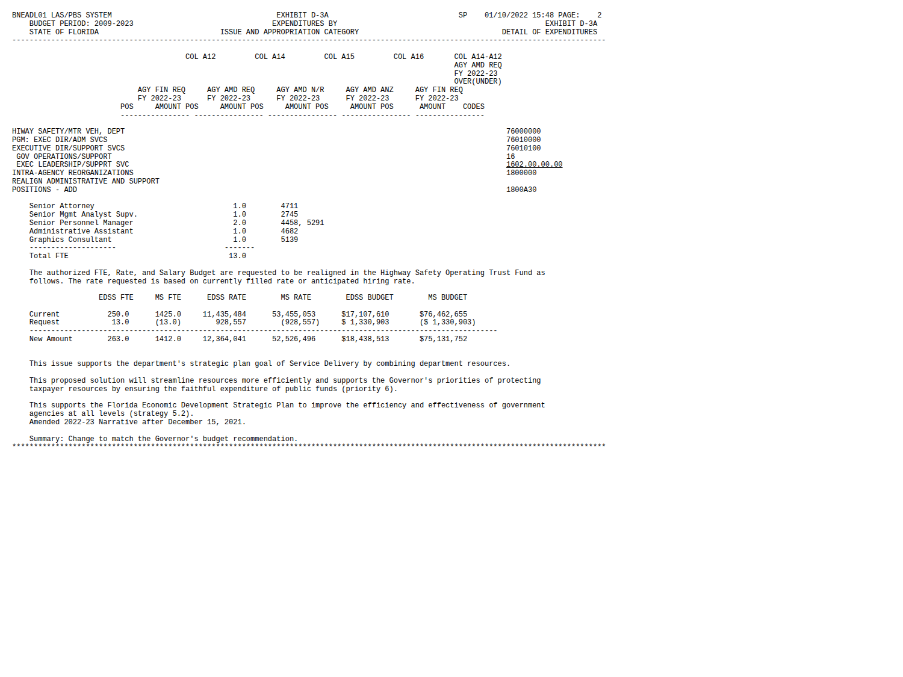BNEADL01 LAS/PBS SYSTEM                                      EXHIBIT D-3A                              SP    01/10/2022 15:48 PAGE:    2
    BUDGET PERIOD: 2009-2023                                EXPENDITURES BY                                                EXHIBIT D-3A
    STATE OF FLORIDA                            ISSUE AND APPROPRIATION CATEGORY                                 DETAIL OF EXPENDITURES
-----------------------------------------------------------------------------------------------------------------------------------------

                                        COL A12         COL A14         COL A15         COL A16       COL A14-A12
                                                                                                      AGY AMD REQ
                                                                                                      FY 2022-23
                                                                                                      OVER(UNDER)
                             AGY FIN REQ     AGY AMD REQ     AGY AMD N/R     AGY AMD ANZ     AGY FIN REQ
                             FY 2022-23      FY 2022-23      FY 2022-23      FY 2022-23      FY 2022-23
                         POS     AMOUNT POS     AMOUNT POS     AMOUNT POS     AMOUNT POS      AMOUNT    CODES
                         ---------------- ---------------- ---------------- ---------------- ----------------

HIWAY SAFETY/MTR VEH, DEPT                                                                                        76000000
PGM: EXEC DIR/ADM SVCS                                                                                            76010000
EXECUTIVE DIR/SUPPORT SVCS                                                                                        76010100
 GOV OPERATIONS/SUPPORT                                                                                           16
 EXEC LEADERSHIP/SUPPRT SVC                                                                                       1602.00.00.00
INTRA-AGENCY REORGANIZATIONS                                                                                      1800000
REALIGN ADMINISTRATIVE AND SUPPORT
POSITIONS - ADD                                                                                                   1800A30

    Senior Attorney                                1.0        4711
    Senior Mgmt Analyst Supv.                      1.0        2745
    Senior Personnel Manager                       2.0        4458, 5291
    Administrative Assistant                       1.0        4682
    Graphics Consultant                            1.0        5139
    --------------------                         -------
    Total FTE                                     13.0

    The authorized FTE, Rate, and Salary Budget are requested to be realigned in the Highway Safety Operating Trust Fund as
    follows. The rate requested is based on currently filled rate or anticipated hiring rate.

                    EDSS FTE     MS FTE      EDSS RATE        MS RATE        EDSS BUDGET        MS BUDGET

    Current           250.0      1425.0     11,435,484      53,455,053      $17,107,610       $76,462,655
    Request            13.0      (13.0)        928,557        (928,557)     $ 1,330,903       ($ 1,330,903)
    ------------------------------------------------------------------------------------------------------------
    New Amount        263.0      1412.0     12,364,041      52,526,496      $18,438,513       $75,131,752


    This issue supports the department's strategic plan goal of Service Delivery by combining department resources.

    This proposed solution will streamline resources more efficiently and supports the Governor's priorities of protecting
    taxpayer resources by ensuring the faithful expenditure of public funds (priority 6).

    This supports the Florida Economic Development Strategic Plan to improve the efficiency and effectiveness of government
    agencies at all levels (strategy 5.2).
    Amended 2022-23 Narrative after December 15, 2021.

    Summary: Change to match the Governor's budget recommendation.
*****************************************************************************************************************************************